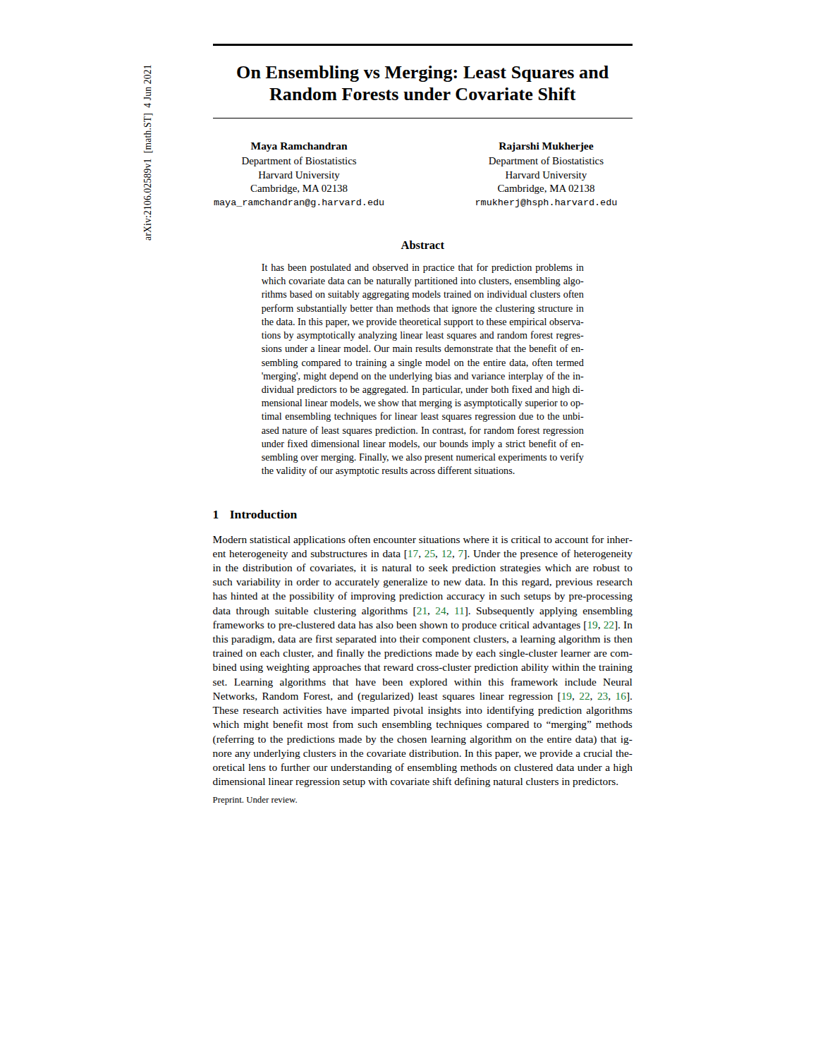arXiv:2106.02589v1 [math.ST] 4 Jun 2021
On Ensembling vs Merging: Least Squares and
Random Forests under Covariate Shift
Maya Ramchandran
Department of Biostatistics
Harvard University
Cambridge, MA 02138
maya_ramchandran@g.harvard.edu
Rajarshi Mukherjee
Department of Biostatistics
Harvard University
Cambridge, MA 02138
rmukherj@hsph.harvard.edu
Abstract
It has been postulated and observed in practice that for prediction problems in which covariate data can be naturally partitioned into clusters, ensembling algorithms based on suitably aggregating models trained on individual clusters often perform substantially better than methods that ignore the clustering structure in the data. In this paper, we provide theoretical support to these empirical observations by asymptotically analyzing linear least squares and random forest regressions under a linear model. Our main results demonstrate that the benefit of ensembling compared to training a single model on the entire data, often termed 'merging', might depend on the underlying bias and variance interplay of the individual predictors to be aggregated. In particular, under both fixed and high dimensional linear models, we show that merging is asymptotically superior to optimal ensembling techniques for linear least squares regression due to the unbiased nature of least squares prediction. In contrast, for random forest regression under fixed dimensional linear models, our bounds imply a strict benefit of ensembling over merging. Finally, we also present numerical experiments to verify the validity of our asymptotic results across different situations.
1 Introduction
Modern statistical applications often encounter situations where it is critical to account for inherent heterogeneity and substructures in data [17, 25, 12, 7]. Under the presence of heterogeneity in the distribution of covariates, it is natural to seek prediction strategies which are robust to such variability in order to accurately generalize to new data. In this regard, previous research has hinted at the possibility of improving prediction accuracy in such setups by pre-processing data through suitable clustering algorithms [21, 24, 11]. Subsequently applying ensembling frameworks to pre-clustered data has also been shown to produce critical advantages [19, 22]. In this paradigm, data are first separated into their component clusters, a learning algorithm is then trained on each cluster, and finally the predictions made by each single-cluster learner are combined using weighting approaches that reward cross-cluster prediction ability within the training set. Learning algorithms that have been explored within this framework include Neural Networks, Random Forest, and (regularized) least squares linear regression [19, 22, 23, 16]. These research activities have imparted pivotal insights into identifying prediction algorithms which might benefit most from such ensembling techniques compared to “merging” methods (referring to the predictions made by the chosen learning algorithm on the entire data) that ignore any underlying clusters in the covariate distribution. In this paper, we provide a crucial theoretical lens to further our understanding of ensembling methods on clustered data under a high dimensional linear regression setup with covariate shift defining natural clusters in predictors.
Preprint. Under review.